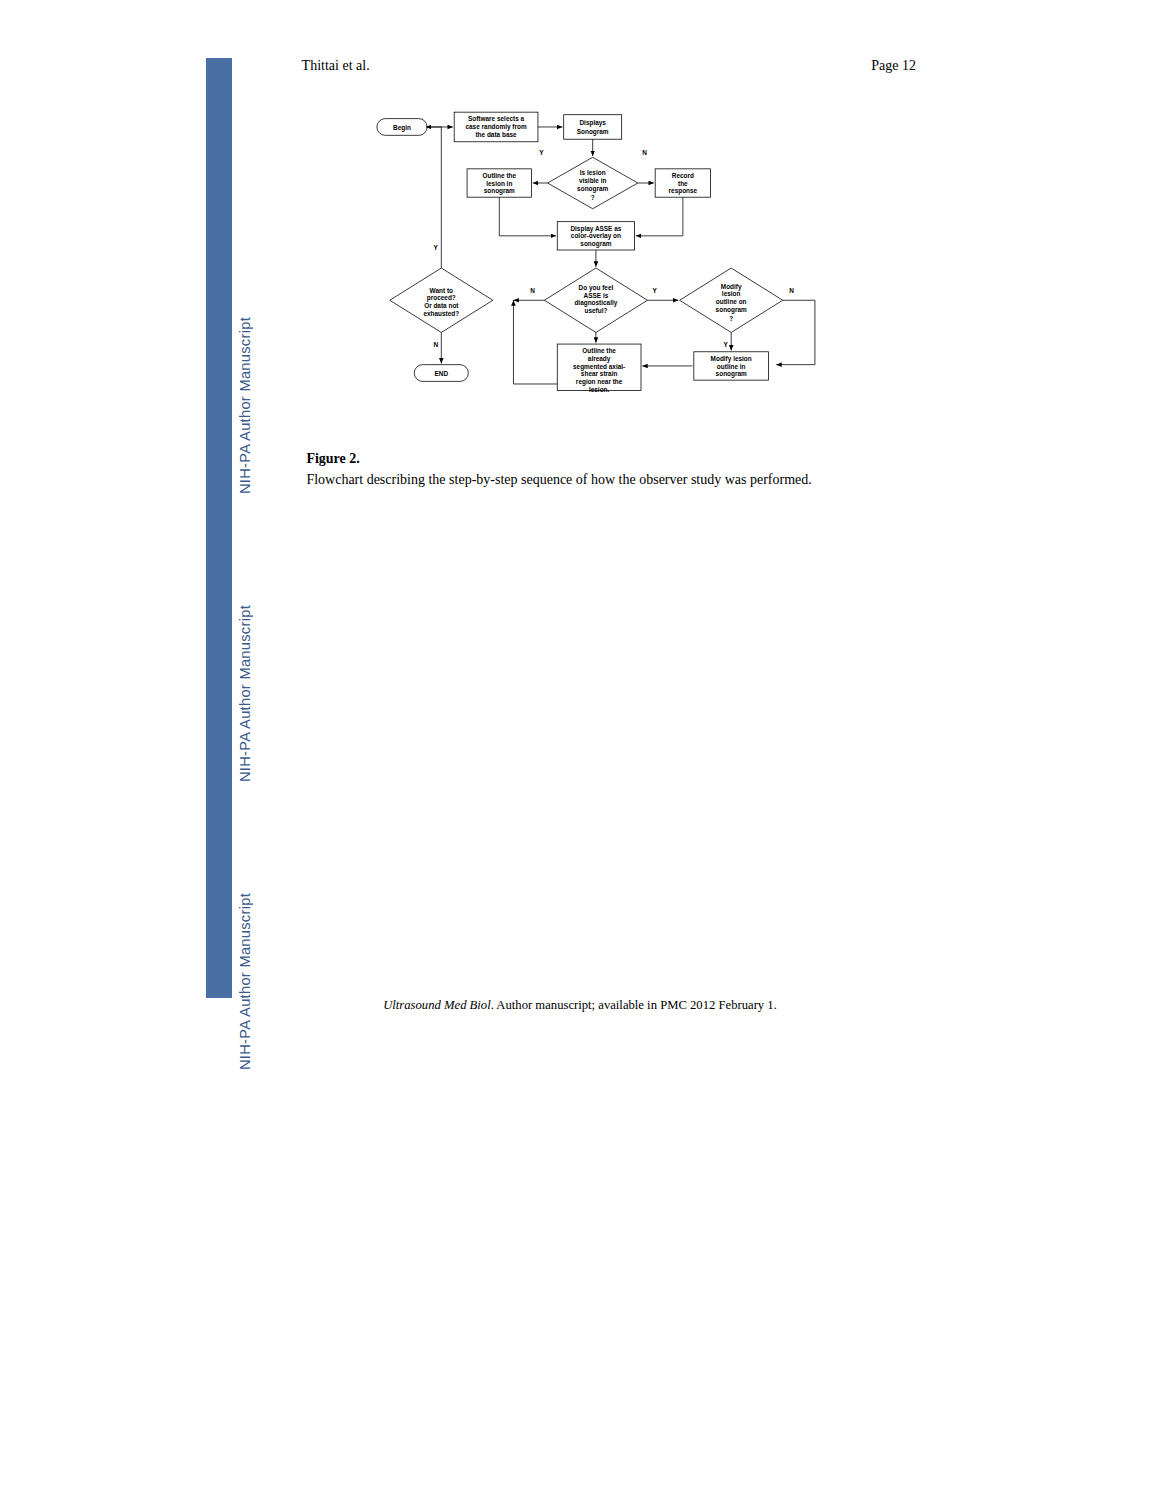NIH-PA Author Manuscript NIH-PA Author Manuscript NIH-PA Author Manuscript
Thittai et al. Page 12
Begin Software selects a case randomly from the data base Displays Sonogram Is lesion visible in sonogram ? Y N Outline the lesion in sonogram Record the response Display ASSE as color-overlay on sonogram Do you feel ASSE is diagnostically useful? N Y Want to proceed? Or data not exhausted? Y N END Modify lesion outline on sonogram ? N Y Modify lesion outline in sonogram Outline the already segmented axial- shear strain region near the lesion.
Figure 2. Flowchart describing the step-by-step sequence of how the observer study was performed.
Ultrasound Med Biol. Author manuscript; available in PMC 2012 February 1.